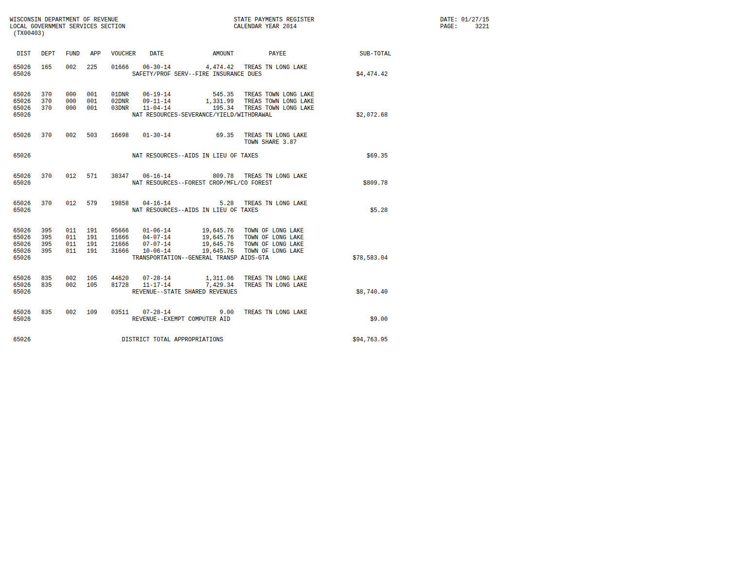WISCONSIN DEPARTMENT OF REVENUE STATE PAYMENTS REGISTER DATE: 01/27/15 LOCAL GOVERNMENT SERVICES SECTION CALENDAR YEAR 2014 PAGE: 3221 (TX00403) DIST DEPT FUND APP VOUCHER DATE AMOUNT PAYEE SUB-TOTAL 65026 165 002 225 01666 06-30-14 4,474.42 TREAS TN LONG LAKE 65026 SAFETY/PROF SERV--FIRE INSURANCE DUES $4,474.42 65026 370 000 001 01DNR 06-19-14 545.35 TREAS TOWN LONG LAKE 65026 370 000 001 02DNR 09-11-14 1,331.99 TREAS TOWN LONG LAKE 65026 370 000 001 03DNR 11-04-14 195.34 TREAS TOWN LONG LAKE 65026 NAT RESOURCES-SEVERANCE/YIELD/WITHDRAWAL $2,072.68 65026 370 002 503 16698 01-30-14 69.35 TREAS TN LONG LAKE TOWN SHARE 3.87 65026 NAT RESOURCES--AIDS IN LIEU OF TAXES $69.35 65026 370 012 571 38347 06-16-14 809.78 TREAS TN LONG LAKE 65026 NAT RESOURCES--FOREST CROP/MFL/CO FOREST $809.78 65026 370 012 579 19858 04-16-14 5.28 TREAS TN LONG LAKE 65026 NAT RESOURCES--AIDS IN LIEU OF TAXES $5.28 65026 395 011 191 05666 01-06-14 19,645.76 TOWN OF LONG LAKE 65026 395 011 191 11666 04-07-14 19,645.76 TOWN OF LONG LAKE 65026 395 011 191 21666 07-07-14 19,645.76 TOWN OF LONG LAKE 65026 395 011 191 31666 10-06-14 19,645.76 TOWN OF LONG LAKE 65026 TRANSPORTATION--GENERAL TRANSP AIDS-GTA $78,583.04 65026 835 002 105 44620 07-28-14 1,311.06 TREAS TN LONG LAKE 65026 835 002 105 81728 11-17-14 7,429.34 TREAS TN LONG LAKE 65026 REVENUE--STATE SHARED REVENUES $8,740.40 65026 835 002 109 03511 07-28-14 9.00 TREAS TN LONG LAKE 65026 REVENUE--EXEMPT COMPUTER AID $9.00 65026 DISTRICT TOTAL APPROPRIATIONS $94,763.95